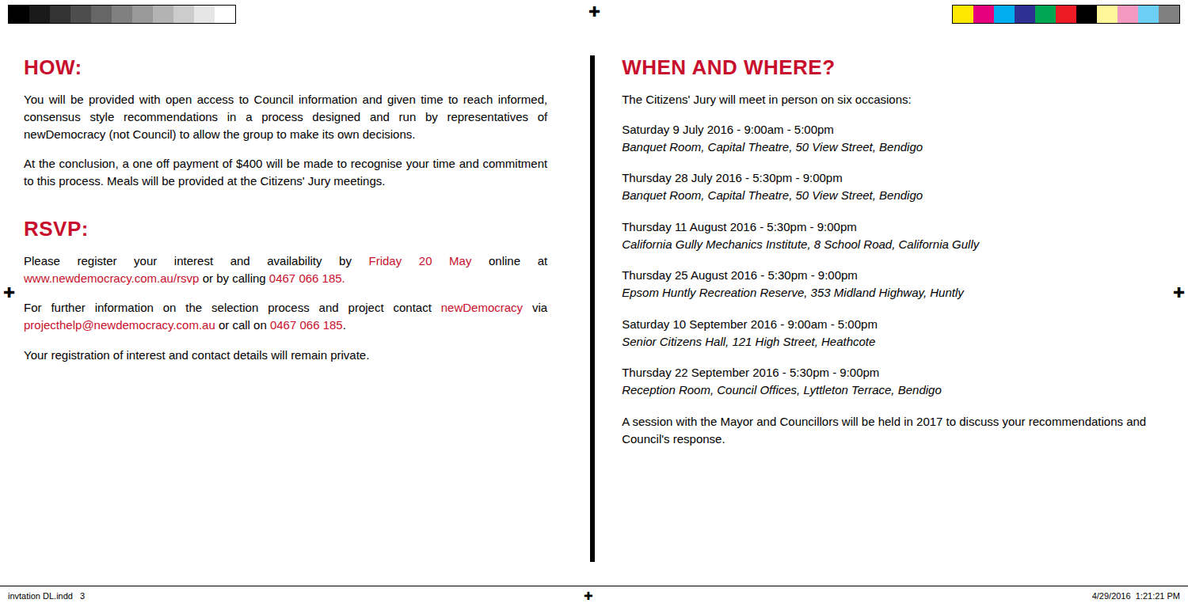✚
✚
HOW:
You will be provided with open access to Council information and given time to reach informed, consensus style recommendations in a process designed and run by representatives of newDemocracy (not Council) to allow the group to make its own decisions.
At the conclusion, a one off payment of $400 will be made to recognise your time and commitment to this process. Meals will be provided at the Citizens' Jury meetings.
RSVP:
Please register your interest and availability by Friday 20 May online at www.newdemocracy.com.au/rsvp or by calling 0467 066 185.
For further information on the selection process and project contact newDemocracy via projecthelp@newdemocracy.com.au or call on 0467 066 185.
Your registration of interest and contact details will remain private.
WHEN AND WHERE?
The Citizens' Jury will meet in person on six occasions:
Saturday 9 July 2016 - 9:00am - 5:00pm
Banquet Room, Capital Theatre, 50 View Street, Bendigo
Thursday 28 July 2016 - 5:30pm - 9:00pm
Banquet Room, Capital Theatre, 50 View Street, Bendigo
Thursday 11 August 2016 - 5:30pm - 9:00pm
California Gully Mechanics Institute, 8 School Road, California Gully
Thursday 25 August 2016 - 5:30pm - 9:00pm
Epsom Huntly Recreation Reserve, 353 Midland Highway, Huntly
Saturday 10 September 2016 - 9:00am - 5:00pm
Senior Citizens Hall, 121 High Street, Heathcote
Thursday 22 September 2016 - 5:30pm - 9:00pm
Reception Room, Council Offices, Lyttleton Terrace, Bendigo
A session with the Mayor and Councillors will be held in 2017 to discuss your recommendations and Council's response.
✚
invtation DL.indd 3 ✚ 4/29/2016 1:21:21 PM